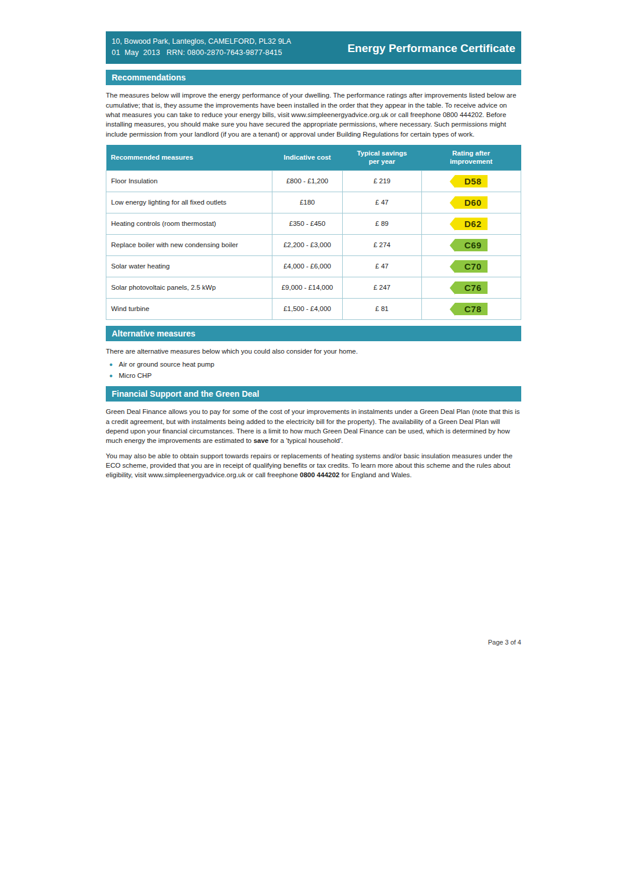10, Bowood Park, Lanteglos, CAMELFORD, PL32 9LA
01 May 2013 RRN: 0800-2870-7643-9877-8415
Energy Performance Certificate
Recommendations
The measures below will improve the energy performance of your dwelling. The performance ratings after improvements listed below are cumulative; that is, they assume the improvements have been installed in the order that they appear in the table. To receive advice on what measures you can take to reduce your energy bills, visit www.simpleenergyadvice.org.uk or call freephone 0800 444202. Before installing measures, you should make sure you have secured the appropriate permissions, where necessary. Such permissions might include permission from your landlord (if you are a tenant) or approval under Building Regulations for certain types of work.
| Recommended measures | Indicative cost | Typical savings per year | Rating after improvement |
| --- | --- | --- | --- |
| Floor Insulation | £800 - £1,200 | £ 219 | D58 |
| Low energy lighting for all fixed outlets | £180 | £ 47 | D60 |
| Heating controls (room thermostat) | £350 - £450 | £ 89 | D62 |
| Replace boiler with new condensing boiler | £2,200 - £3,000 | £ 274 | C69 |
| Solar water heating | £4,000 - £6,000 | £ 47 | C70 |
| Solar photovoltaic panels, 2.5 kWp | £9,000 - £14,000 | £ 247 | C76 |
| Wind turbine | £1,500 - £4,000 | £ 81 | C78 |
Alternative measures
There are alternative measures below which you could also consider for your home.
Air or ground source heat pump
Micro CHP
Financial Support and the Green Deal
Green Deal Finance allows you to pay for some of the cost of your improvements in instalments under a Green Deal Plan (note that this is a credit agreement, but with instalments being added to the electricity bill for the property). The availability of a Green Deal Plan will depend upon your financial circumstances. There is a limit to how much Green Deal Finance can be used, which is determined by how much energy the improvements are estimated to save for a 'typical household'.
You may also be able to obtain support towards repairs or replacements of heating systems and/or basic insulation measures under the ECO scheme, provided that you are in receipt of qualifying benefits or tax credits. To learn more about this scheme and the rules about eligibility, visit www.simpleenergyadvice.org.uk or call freephone 0800 444202 for England and Wales.
Page 3 of 4